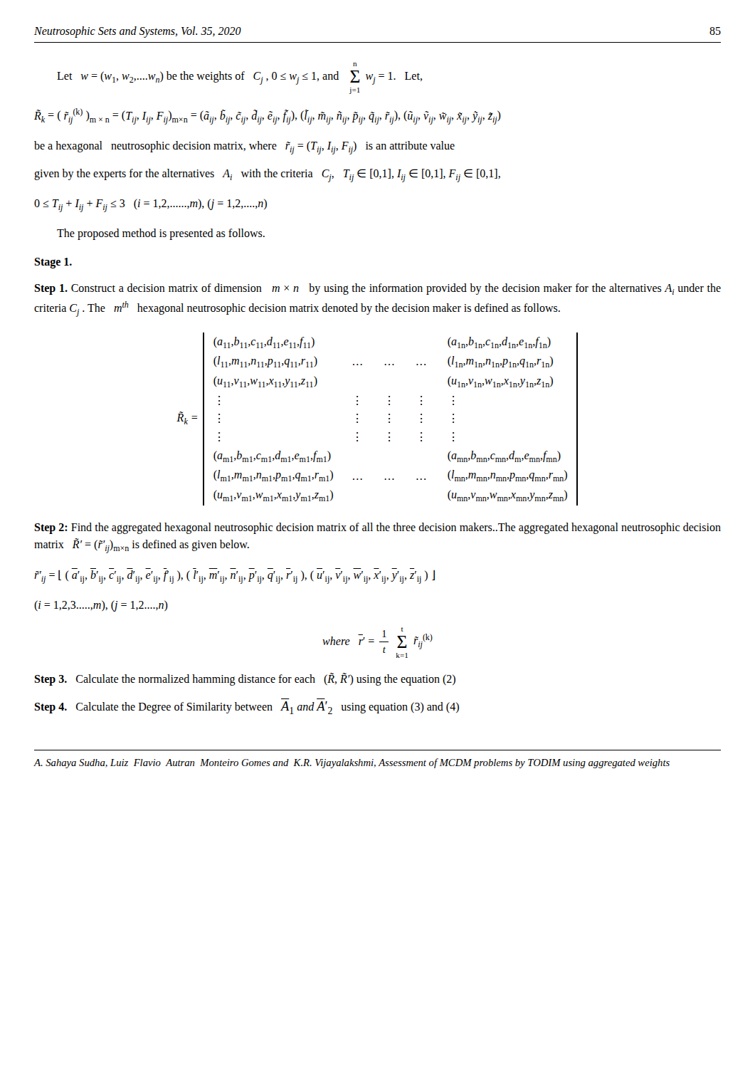Neutrosophic Sets and Systems, Vol. 35, 2020 85
Let w = (w1, w2,....wn) be the weights of Cj , 0 ≤ wj ≤ 1, and nΣj=1 wj = 1. Let,
R̃k = ( r̃ij(k) )m × n = (Tij, Iij, Fij)m×n = (ãij, b̃ij, c̃ij, d̃ij, ẽij, f̃ij), (l̃ij, m̃ij, ñij, p̃ij, q̃ij, r̃ij), (ũij, ṽij, w̃ij, x̃ij, ỹij, z̃ij)
be a hexagonal neutrosophic decision matrix, where r̃ij = (Tij, Iij, Fij) is an attribute value
given by the experts for the alternatives Ai with the criteria Cj, Tij ∈ [0,1], Iij ∈ [0,1], Fij ∈ [0,1],
0 ≤ Tij + Iij + Fij ≤ 3 (i = 1,2,......,m), (j = 1,2,....,n)
The proposed method is presented as follows.
Stage 1.
Step 1. Construct a decision matrix of dimension m × n by using the information provided by the decision maker for the alternatives Ai under the criteria Cj . The mth hexagonal neutrosophic decision matrix denoted by the decision maker is defined as follows.
R̃k =
| ( a 11 , b 11 , c 11 , d 11 , e 11 , f 11 ) | | | | ( a 1n , b 1n , c 1n , d 1n , e 1n , f 1n ) |
| ( l 11 , m 11 , n 11 , p 11 , q 11 , r 11 ) | … | … | … | ( l 1n , m 1n , n 1n , p 1n , q 1n , r 1n ) |
| ( u 11 , v 11 , w 11 , x 11 , y 11 , z 11 ) | | | | ( u 1n , v 1n , w 1n , x 1n , y 1n , z 1n ) |
| ⋮ | ⋮ | ⋮ | ⋮ | ⋮ |
| ⋮ | ⋮ | ⋮ | ⋮ | ⋮ |
| ⋮ | ⋮ | ⋮ | ⋮ | ⋮ |
| ( a m1 , b m1 , c m1 , d m1 , e m1 , f m1 ) | | | | ( a mn , b mn , c mn , d m , e mn , f mn ) |
| ( l m1 , m m1 , n m1 , p m1 , q m1 , r m1 ) | … | … | … | ( l mn , m mn , n mn , p mn , q mn , r mn ) |
| ( u m1 , v m1 , w m1 , x m1 , y m1 , z m1 ) | | | | ( u mn , v mn , w mn , x mn , y mn , z mn ) |
Step 2: Find the aggregated hexagonal neutrosophic decision matrix of all the three decision makers..The aggregated hexagonal neutrosophic decision matrix R̃′ = (r̃′ij)m×n is defined as given below.
r̃′ij = ⌊ ( a′ij, b′ij, c′ij, d′ij, e′ij, f′ij ), ( l′ij, m′ij, n′ij, p′ij, q′ij, r′ij ), ( u′ij, v′ij, w′ij, x′ij, y′ij, z′ij ) ⌋
(i = 1,2,3.....,m), (j = 1,2....,n)
where r′ = 1 t tΣk=1 r̃ij(k)
Step 3. Calculate the normalized hamming distance for each (R̃, R̃′) using the equation (2)
Step 4. Calculate the Degree of Similarity between A1 and A′2 using equation (3) and (4)
A. Sahaya Sudha, Luiz Flavio Autran Monteiro Gomes and K.R. Vijayalakshmi, Assessment of MCDM problems by TODIM using aggregated weights